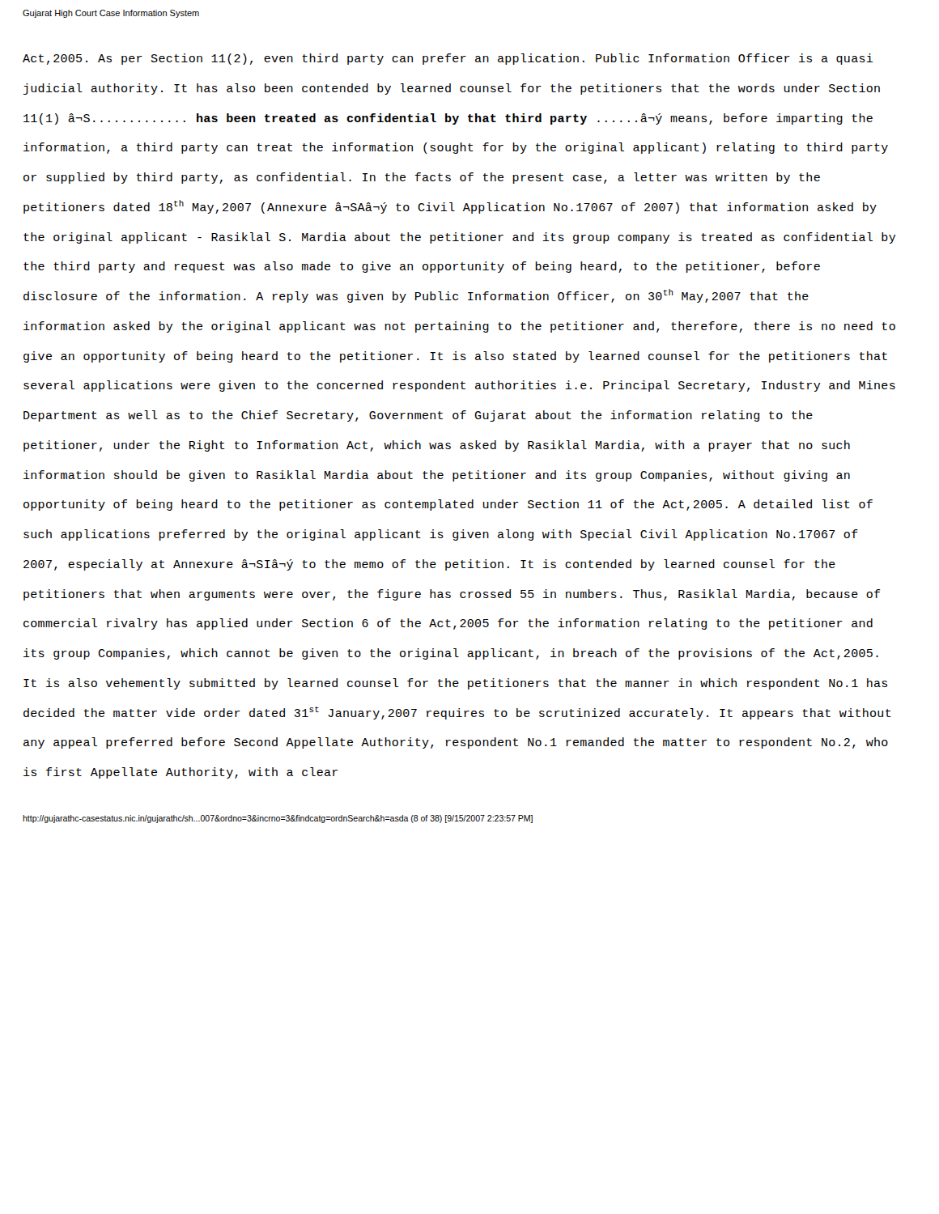Gujarat High Court Case Information System
Act,2005. As per Section 11(2), even third party can prefer an application. Public Information Officer is a quasi judicial authority. It has also been contended by learned counsel for the petitioners that the words under Section 11(1) â¬S............. has been treated as confidential by that third party ......â¬ý means, before imparting the information, a third party can treat the information (sought for by the original applicant) relating to third party or supplied by third party, as confidential. In the facts of the present case, a letter was written by the petitioners dated 18th May,2007 (Annexure â¬SAâ¬ý to Civil Application No.17067 of 2007) that information asked by the original applicant - Rasiklal S. Mardia about the petitioner and its group company is treated as confidential by the third party and request was also made to give an opportunity of being heard, to the petitioner, before disclosure of the information. A reply was given by Public Information Officer, on 30th May,2007 that the information asked by the original applicant was not pertaining to the petitioner and, therefore, there is no need to give an opportunity of being heard to the petitioner. It is also stated by learned counsel for the petitioners that several applications were given to the concerned respondent authorities i.e. Principal Secretary, Industry and Mines Department as well as to the Chief Secretary, Government of Gujarat about the information relating to the petitioner, under the Right to Information Act, which was asked by Rasiklal Mardia, with a prayer that no such information should be given to Rasiklal Mardia about the petitioner and its group Companies, without giving an opportunity of being heard to the petitioner as contemplated under Section 11 of the Act,2005. A detailed list of such applications preferred by the original applicant is given along with Special Civil Application No.17067 of 2007, especially at Annexure â¬SIâ¬ý to the memo of the petition. It is contended by learned counsel for the petitioners that when arguments were over, the figure has crossed 55 in numbers. Thus, Rasiklal Mardia, because of commercial rivalry has applied under Section 6 of the Act,2005 for the information relating to the petitioner and its group Companies, which cannot be given to the original applicant, in breach of the provisions of the Act,2005. It is also vehemently submitted by learned counsel for the petitioners that the manner in which respondent No.1 has decided the matter vide order dated 31st January,2007 requires to be scrutinized accurately. It appears that without any appeal preferred before Second Appellate Authority, respondent No.1 remanded the matter to respondent No.2, who is first Appellate Authority, with a clear
http://gujarathc-casestatus.nic.in/gujarathc/sh...007&ordno=3&incrno=3&findcatg=ordnSearch&h=asda (8 of 38) [9/15/2007 2:23:57 PM]